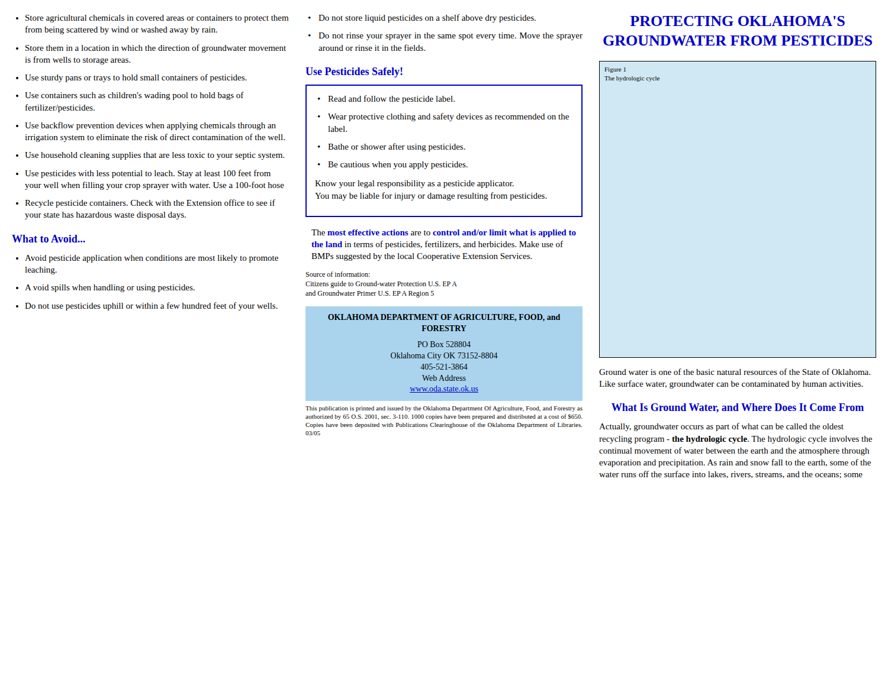Store agricultural chemicals in covered areas or containers to protect them from being scattered by wind or washed away by rain.
Store them in a location in which the direction of groundwater movement is from wells to storage areas.
Use sturdy pans or trays to hold small containers of pesticides.
Use containers such as children's wading pool to hold bags of fertilizer/pesticides.
Use backflow prevention devices when applying chemicals through an irrigation system to eliminate the risk of direct contamination of the well.
Use household cleaning supplies that are less toxic to your septic system.
Use pesticides with less potential to leach. Stay at least 100 feet from your well when filling your crop sprayer with water. Use a 100-foot hose
Recycle pesticide containers. Check with the Extension office to see if your state has hazardous waste disposal days.
What to Avoid...
Avoid pesticide application when conditions are most likely to promote leaching.
A void spills when handling or using pesticides.
Do not use pesticides uphill or within a few hundred feet of your wells.
Do not store liquid pesticides on a shelf above dry pesticides.
Do not rinse your sprayer in the same spot every time. Move the sprayer around or rinse it in the fields.
Use Pesticides Safely!
Read and follow the pesticide label.
Wear protective clothing and safety devices as recommended on the label.
Bathe or shower after using pesticides.
Be cautious when you apply pesticides.
Know your legal responsibility as a pesticide applicator.
You may be liable for injury or damage resulting from pesticides.
The most effective actions are to control and/or limit what is applied to the land in terms of pesticides, fertilizers, and herbicides. Make use of BMPs suggested by the local Cooperative Extension Services.
Source of information:
Citizens guide to Ground-water Protection U.S. EP A
and Groundwater Primer U.S. EP A Region 5
OKLAHOMA DEPARTMENT OF AGRICULTURE, FOOD, and FORESTRY
PO Box 528804
Oklahoma City OK 73152-8804
405-521-3864
Web Address
www.oda.state.ok.us
This publication is printed and issued by the Oklahoma Department Of Agriculture, Food, and Forestry as authorized by 65 O.S. 2001, sec. 3-110. 1000 copies have been prepared and distributed at a cost of $650. Copies have been deposited with Publications Clearinghouse of the Oklahoma Department of Libraries. 03/05
PROTECTING OKLAHOMA'S GROUNDWATER FROM PESTICIDES
Figure 1
The hydrologic cycle
Ground water is one of the basic natural resources of the State of Oklahoma. Like surface water, groundwater can be contaminated by human activities.
What Is Ground Water, and Where Does It Come From
Actually, groundwater occurs as part of what can be called the oldest recycling program - the hydrologic cycle. The hydrologic cycle involves the continual movement of water between the earth and the atmosphere through evaporation and precipitation. As rain and snow fall to the earth, some of the water runs off the surface into lakes, rivers, streams, and the oceans; some